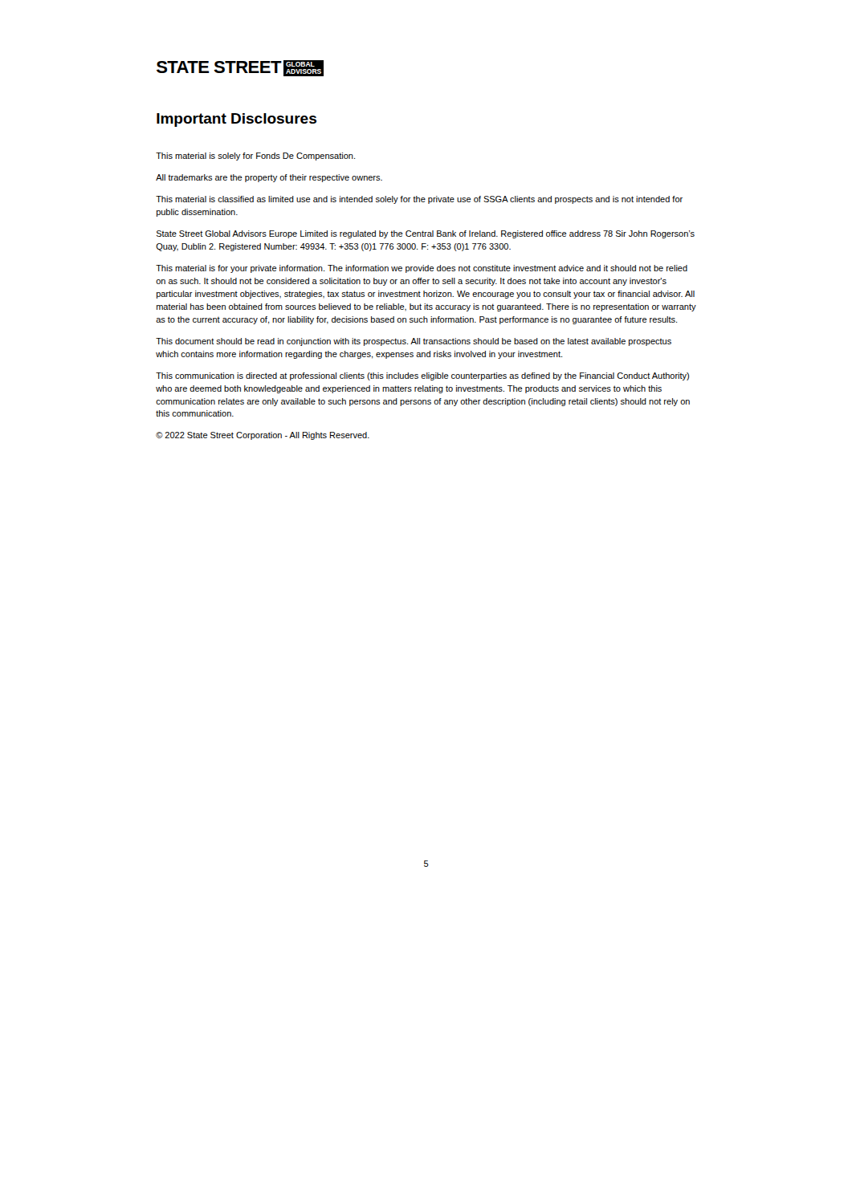STATE STREETGLOBAL ADVISORS
Important Disclosures
This material is solely for Fonds De Compensation.
All trademarks are the property of their respective owners.
This material is classified as limited use and is intended solely for the private use of SSGA clients and prospects and is not intended for public dissemination.
State Street Global Advisors Europe Limited is regulated by the Central Bank of Ireland. Registered office address 78 Sir John Rogerson’s Quay, Dublin 2. Registered Number: 49934. T: +353 (0)1 776 3000. F: +353 (0)1 776 3300.
This material is for your private information. The information we provide does not constitute investment advice and it should not be relied on as such. It should not be considered a solicitation to buy or an offer to sell a security. It does not take into account any investor's particular investment objectives, strategies, tax status or investment horizon. We encourage you to consult your tax or financial advisor. All material has been obtained from sources believed to be reliable, but its accuracy is not guaranteed. There is no representation or warranty as to the current accuracy of, nor liability for, decisions based on such information. Past performance is no guarantee of future results.
This document should be read in conjunction with its prospectus. All transactions should be based on the latest available prospectus which contains more information regarding the charges, expenses and risks involved in your investment.
This communication is directed at professional clients (this includes eligible counterparties as defined by the Financial Conduct Authority) who are deemed both knowledgeable and experienced in matters relating to investments. The products and services to which this communication relates are only available to such persons and persons of any other description (including retail clients) should not rely on this communication.
© 2022 State Street Corporation - All Rights Reserved.
5